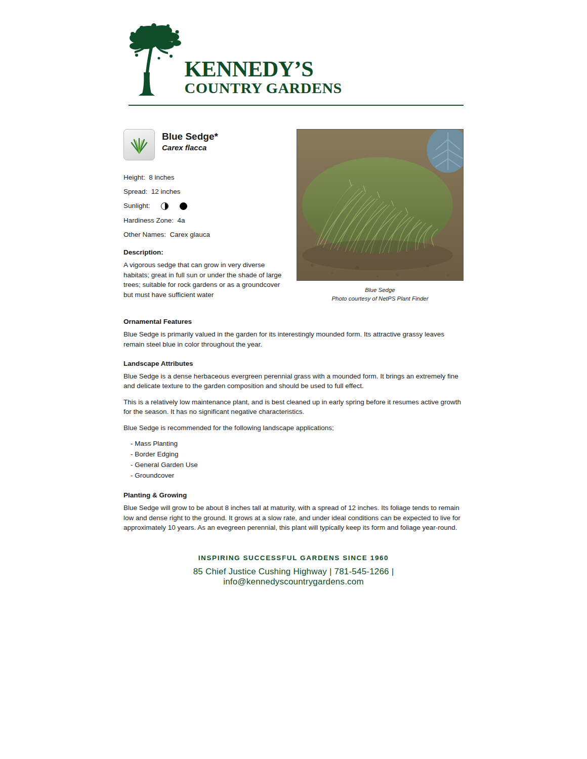KENNEDY’S
COUNTRY GARDENS
Blue Sedge*
Carex flacca
Height: 8 inches
Spread: 12 inches
Sunlight:
Hardiness Zone: 4a
Other Names: Carex glauca
Description:
A vigorous sedge that can grow in very diverse habitats; great in full sun or under the shade of large trees; suitable for rock gardens or as a groundcover but must have sufficient water
Blue Sedge
Photo courtesy of NetPS Plant Finder
Ornamental Features
Blue Sedge is primarily valued in the garden for its interestingly mounded form. Its attractive grassy leaves remain steel blue in color throughout the year.
Landscape Attributes
Blue Sedge is a dense herbaceous evergreen perennial grass with a mounded form. It brings an extremely fine and delicate texture to the garden composition and should be used to full effect.
This is a relatively low maintenance plant, and is best cleaned up in early spring before it resumes active growth for the season. It has no significant negative characteristics.
Blue Sedge is recommended for the following landscape applications;
Mass Planting
Border Edging
General Garden Use
Groundcover
Planting & Growing
Blue Sedge will grow to be about 8 inches tall at maturity, with a spread of 12 inches. Its foliage tends to remain low and dense right to the ground. It grows at a slow rate, and under ideal conditions can be expected to live for approximately 10 years. As an evegreen perennial, this plant will typically keep its form and foliage year-round.
Inspiring Successful Gardens Since 1960
85 Chief Justice Cushing Highway | 781-545-1266 | info@kennedyscountrygardens.com